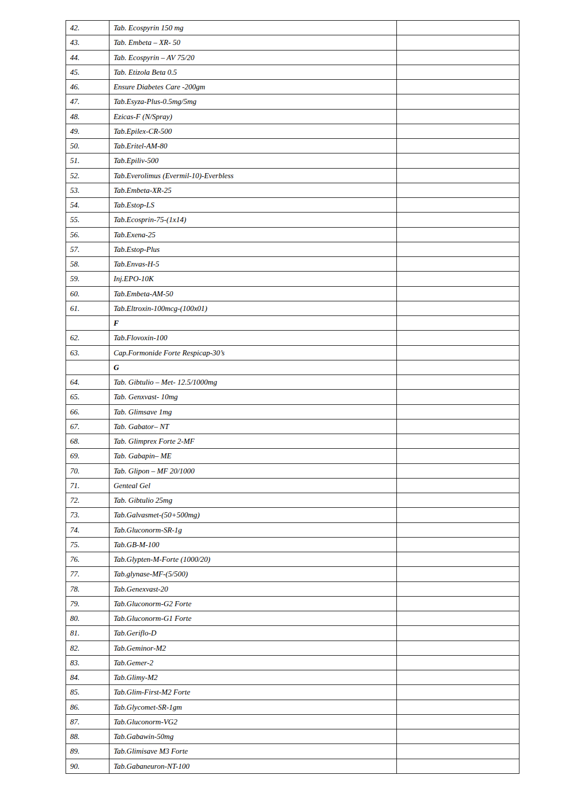| 42. | Tab. Ecospyrin 150 mg | |
| 43. | Tab. Embeta – XR- 50 | |
| 44. | Tab. Ecospyrin – AV 75/20 | |
| 45. | Tab. Etizola Beta 0.5 | |
| 46. | Ensure Diabetes Care -200gm | |
| 47. | Tab.Esyza-Plus-0.5mg/5mg | |
| 48. | Ezicas-F (N/Spray) | |
| 49. | Tab.Epilex-CR-500 | |
| 50. | Tab.Eritel-AM-80 | |
| 51. | Tab.Epiliv-500 | |
| 52. | Tab.Everolimus (Evermil-10)-Everbless | |
| 53. | Tab.Embeta-XR-25 | |
| 54. | Tab.Estop-LS | |
| 55. | Tab.Ecosprin-75-(1x14) | |
| 56. | Tab.Exena-25 | |
| 57. | Tab.Estop-Plus | |
| 58. | Tab.Envas-H-5 | |
| 59. | Inj.EPO-10K | |
| 60. | Tab.Embeta-AM-50 | |
| 61. | Tab.Eltroxin-100mcg-(100x01) | |
| | F | |
| 62. | Tab.Flovoxin-100 | |
| 63. | Cap.Formonide Forte Respicap-30’s | |
| | G | |
| 64. | Tab. Gibtulio – Met- 12.5/1000mg | |
| 65. | Tab. Genxvast- 10mg | |
| 66. | Tab. Glimsave 1mg | |
| 67. | Tab. Gabator– NT | |
| 68. | Tab. Glimprex Forte 2-MF | |
| 69. | Tab. Gabapin– ME | |
| 70. | Tab. Glipon – MF 20/1000 | |
| 71. | Genteal Gel | |
| 72. | Tab. Gibtulio 25mg | |
| 73. | Tab.Galvasmet-(50+500mg) | |
| 74. | Tab.Gluconorm-SR-1g | |
| 75. | Tab.GB-M-100 | |
| 76. | Tab.Glypten-M-Forte (1000/20) | |
| 77. | Tab.glynase-MF-(5/500) | |
| 78. | Tab.Genexvast-20 | |
| 79. | Tab.Gluconorm-G2 Forte | |
| 80. | Tab.Gluconorm-G1 Forte | |
| 81. | Tab.Geriflo-D | |
| 82. | Tab.Geminor-M2 | |
| 83. | Tab.Gemer-2 | |
| 84. | Tab.Glimy-M2 | |
| 85. | Tab.Glim-First-M2 Forte | |
| 86. | Tab.Glycomet-SR-1gm | |
| 87. | Tab.Gluconorm-VG2 | |
| 88. | Tab.Gabawin-50mg | |
| 89. | Tab.Glimisave M3 Forte | |
| 90. | Tab.Gabaneuron-NT-100 | |